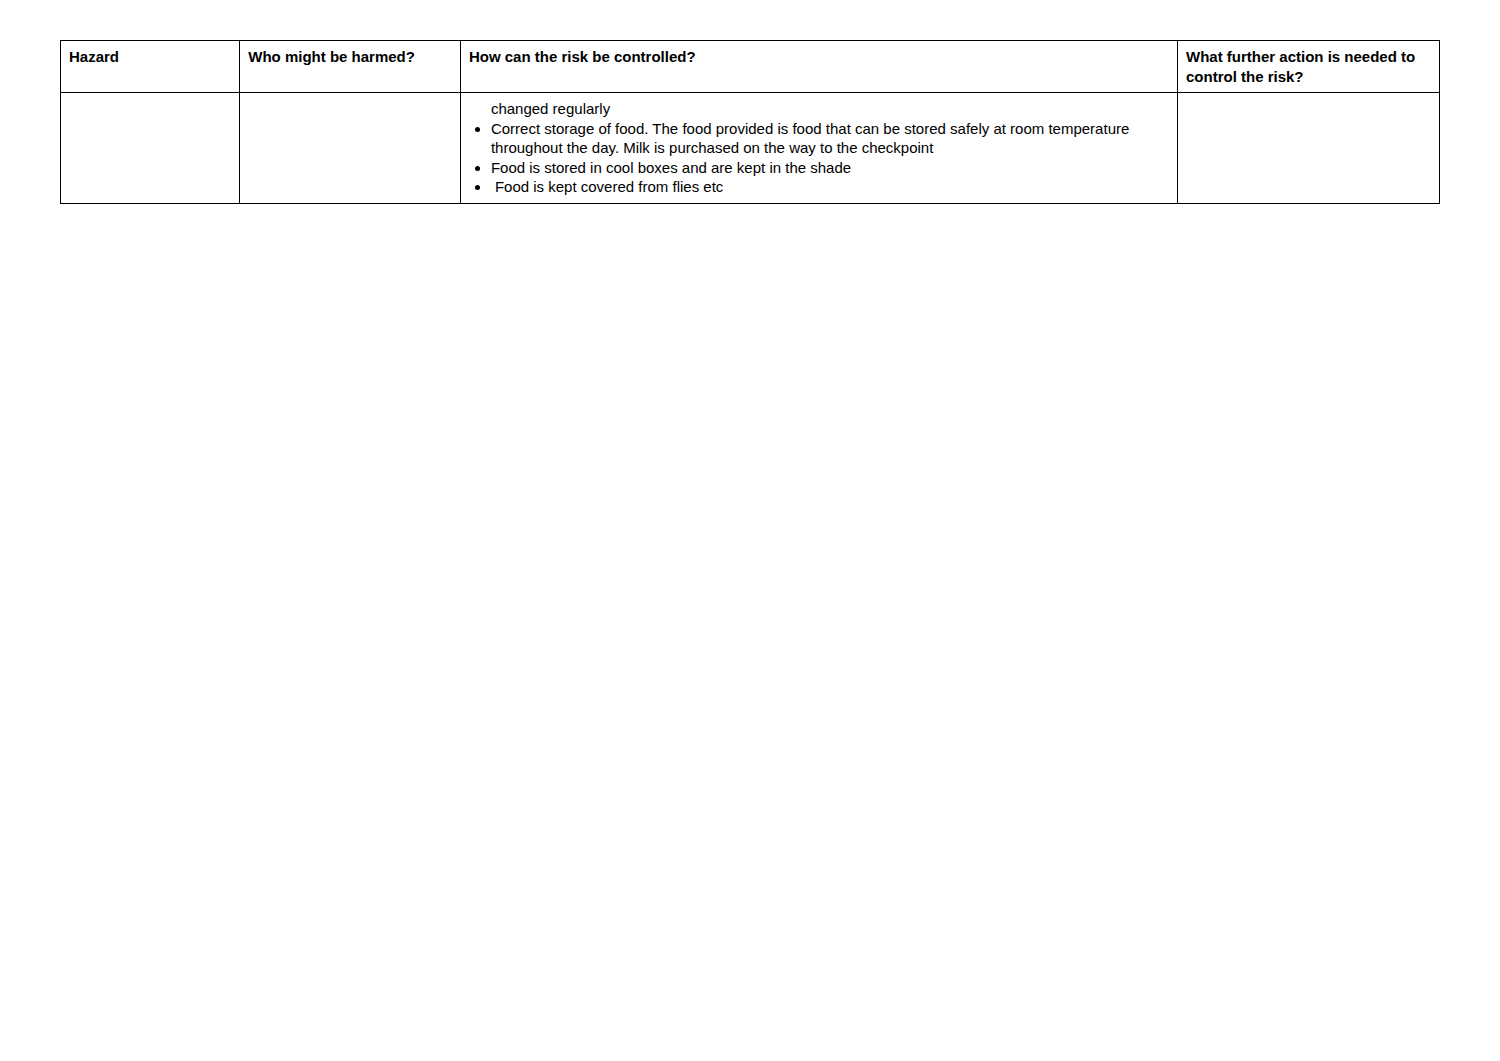| Hazard | Who might be harmed? | How can the risk be controlled? | What further action is needed to control the risk? |
| --- | --- | --- | --- |
| | | changed regularly Correct storage of food. The food provided is food that can be stored safely at room temperature throughout the day. Milk is purchased on the way to the checkpoint Food is stored in cool boxes and are kept in the shade Food is kept covered from flies etc | |